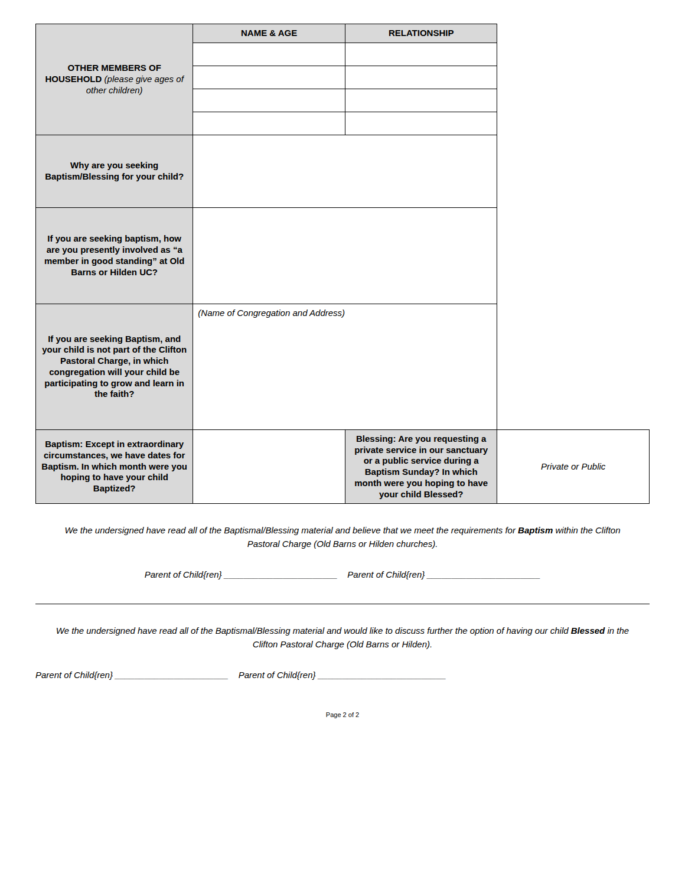| OTHER MEMBERS OF HOUSEHOLD (please give ages of other children) | NAME & AGE | RELATIONSHIP |
| Why are you seeking Baptism/Blessing for your child? | |
| If you are seeking baptism, how are you presently involved as “a member in good standing” at Old Barns or Hilden UC? | |
| If you are seeking Baptism, and your child is not part of the Clifton Pastoral Charge, in which congregation will your child be participating to grow and learn in the faith? | (Name of Congregation and Address) |
| Baptism: Except in extraordinary circumstances, we have dates for Baptism. In which month were you hoping to have your child Baptized? | | Blessing: Are you requesting a private service in our sanctuary or a public service during a Baptism Sunday? In which month were you hoping to have your child Blessed? | Private or Public |
We the undersigned have read all of the Baptismal/Blessing material and believe that we meet the requirements for Baptism within the Clifton Pastoral Charge (Old Barns or Hilden churches).
Parent of Child{ren} _______________________ Parent of Child{ren} _______________________
We the undersigned have read all of the Baptismal/Blessing material and would like to discuss further the option of having our child Blessed in the Clifton Pastoral Charge (Old Barns or Hilden).
Parent of Child{ren} _______________________ Parent of Child{ren} __________________________
Page 2 of 2